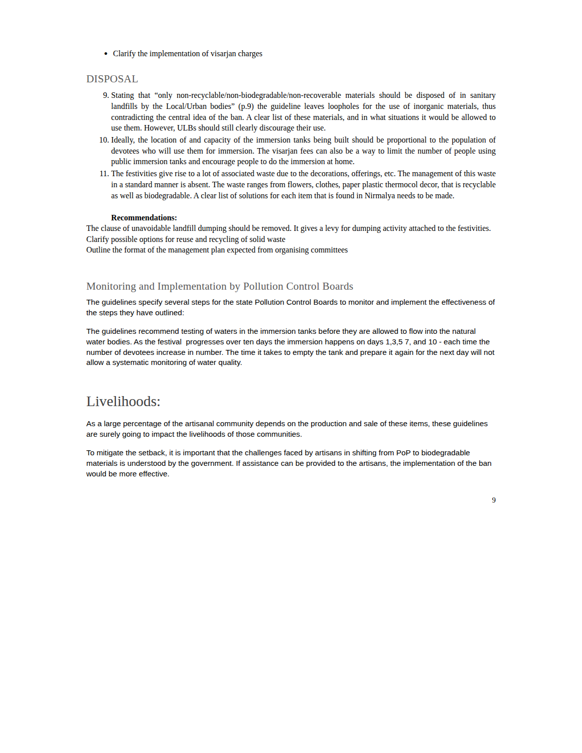Clarify the implementation of visarjan charges
DISPOSAL
Stating that “only non-recyclable/non-biodegradable/non-recoverable materials should be disposed of in sanitary landfills by the Local/Urban bodies” (p.9) the guideline leaves loopholes for the use of inorganic materials, thus contradicting the central idea of the ban. A clear list of these materials, and in what situations it would be allowed to use them. However, ULBs should still clearly discourage their use.
Ideally, the location of and capacity of the immersion tanks being built should be proportional to the population of devotees who will use them for immersion. The visarjan fees can also be a way to limit the number of people using public immersion tanks and encourage people to do the immersion at home.
The festivities give rise to a lot of associated waste due to the decorations, offerings, etc. The management of this waste in a standard manner is absent. The waste ranges from flowers, clothes, paper plastic thermocol decor, that is recyclable as well as biodegradable. A clear list of solutions for each item that is found in Nirmalya needs to be made.
Recommendations:
The clause of unavoidable landfill dumping should be removed. It gives a levy for dumping activity attached to the festivities.
Clarify possible options for reuse and recycling of solid waste
Outline the format of the management plan expected from organising committees
Monitoring and Implementation by Pollution Control Boards
The guidelines specify several steps for the state Pollution Control Boards to monitor and implement the effectiveness of the steps they have outlined:
The guidelines recommend testing of waters in the immersion tanks before they are allowed to flow into the natural water bodies. As the festival progresses over ten days the immersion happens on days 1,3,5 7, and 10 - each time the number of devotees increase in number. The time it takes to empty the tank and prepare it again for the next day will not allow a systematic monitoring of water quality.
Livelihoods:
As a large percentage of the artisanal community depends on the production and sale of these items, these guidelines are surely going to impact the livelihoods of those communities.
To mitigate the setback, it is important that the challenges faced by artisans in shifting from PoP to biodegradable materials is understood by the government. If assistance can be provided to the artisans, the implementation of the ban would be more effective.
9